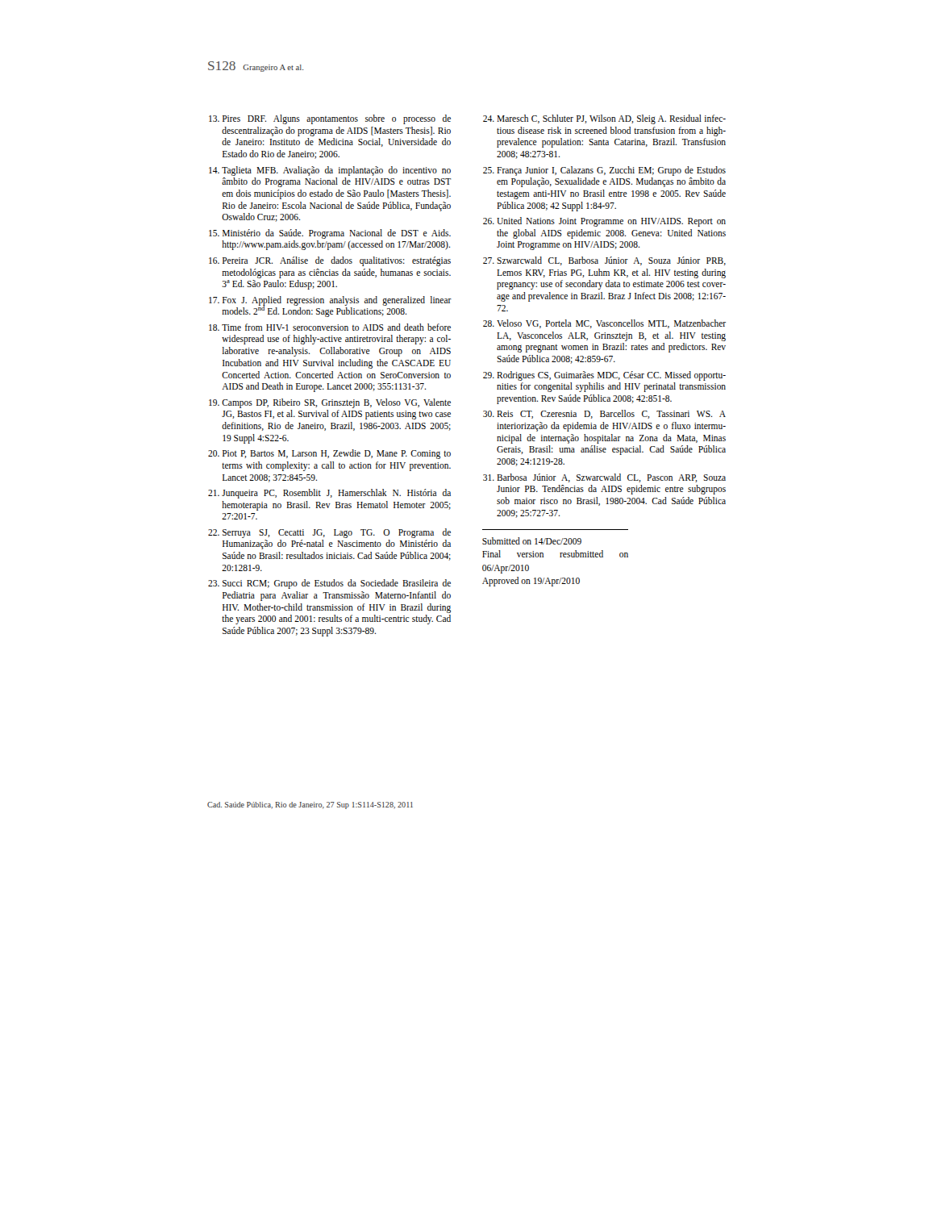S128 Grangeiro A et al.
Pires DRF. Alguns apontamentos sobre o processo de descentralização do programa de AIDS [Masters Thesis]. Rio de Janeiro: Instituto de Medicina Social, Universidade do Estado do Rio de Janeiro; 2006.
Taglieta MFB. Avaliação da implantação do incentivo no âmbito do Programa Nacional de HIV/AIDS e outras DST em dois municípios do estado de São Paulo [Masters Thesis]. Rio de Janeiro: Escola Nacional de Saúde Pública, Fundação Oswaldo Cruz; 2006.
Ministério da Saúde. Programa Nacional de DST e Aids. http://www.pam.aids.gov.br/pam/ (accessed on 17/Mar/2008).
Pereira JCR. Análise de dados qualitativos: estratégias metodológicas para as ciências da saúde, humanas e sociais. 3a Ed. São Paulo: Edusp; 2001.
Fox J. Applied regression analysis and generalized linear models. 2nd Ed. London: Sage Publications; 2008.
Time from HIV-1 seroconversion to AIDS and death before widespread use of highly-active antiretroviral therapy: a collaborative re-analysis. Collaborative Group on AIDS Incubation and HIV Survival including the CASCADE EU Concerted Action. Concerted Action on SeroConversion to AIDS and Death in Europe. Lancet 2000; 355:1131-37.
Campos DP, Ribeiro SR, Grinsztejn B, Veloso VG, Valente JG, Bastos FI, et al. Survival of AIDS patients using two case definitions, Rio de Janeiro, Brazil, 1986-2003. AIDS 2005; 19 Suppl 4:S22-6.
Piot P, Bartos M, Larson H, Zewdie D, Mane P. Coming to terms with complexity: a call to action for HIV prevention. Lancet 2008; 372:845-59.
Junqueira PC, Rosemblit J, Hamerschlak N. História da hemoterapia no Brasil. Rev Bras Hematol Hemoter 2005; 27:201-7.
Serruya SJ, Cecatti JG, Lago TG. O Programa de Humanização do Pré-natal e Nascimento do Ministério da Saúde no Brasil: resultados iniciais. Cad Saúde Pública 2004; 20:1281-9.
Succi RCM; Grupo de Estudos da Sociedade Brasileira de Pediatria para Avaliar a Transmissão Materno-Infantil do HIV. Mother-to-child transmission of HIV in Brazil during the years 2000 and 2001: results of a multi-centric study. Cad Saúde Pública 2007; 23 Suppl 3:S379-89.
Maresch C, Schluter PJ, Wilson AD, Sleig A. Residual infectious disease risk in screened blood transfusion from a high-prevalence population: Santa Catarina, Brazil. Transfusion 2008; 48:273-81.
França Junior I, Calazans G, Zucchi EM; Grupo de Estudos em População, Sexualidade e AIDS. Mudanças no âmbito da testagem anti-HIV no Brasil entre 1998 e 2005. Rev Saúde Pública 2008; 42 Suppl 1:84-97.
United Nations Joint Programme on HIV/AIDS. Report on the global AIDS epidemic 2008. Geneva: United Nations Joint Programme on HIV/AIDS; 2008.
Szwarcwald CL, Barbosa Júnior A, Souza Júnior PRB, Lemos KRV, Frias PG, Luhm KR, et al. HIV testing during pregnancy: use of secondary data to estimate 2006 test coverage and prevalence in Brazil. Braz J Infect Dis 2008; 12:167-72.
Veloso VG, Portela MC, Vasconcellos MTL, Matzenbacher LA, Vasconcelos ALR, Grinsztejn B, et al. HIV testing among pregnant women in Brazil: rates and predictors. Rev Saúde Pública 2008; 42:859-67.
Rodrigues CS, Guimarães MDC, César CC. Missed opportunities for congenital syphilis and HIV perinatal transmission prevention. Rev Saúde Pública 2008; 42:851-8.
Reis CT, Czeresnia D, Barcellos C, Tassinari WS. A interiorização da epidemia de HIV/AIDS e o fluxo intermunicipal de internação hospitalar na Zona da Mata, Minas Gerais, Brasil: uma análise espacial. Cad Saúde Pública 2008; 24:1219-28.
Barbosa Júnior A, Szwarcwald CL, Pascon ARP, Souza Junior PB. Tendências da AIDS epidemic entre subgrupos sob maior risco no Brasil, 1980-2004. Cad Saúde Pública 2009; 25:727-37.
Submitted on 14/Dec/2009
Final version resubmitted on 06/Apr/2010
Approved on 19/Apr/2010
Cad. Saúde Pública, Rio de Janeiro, 27 Sup 1:S114-S128, 2011